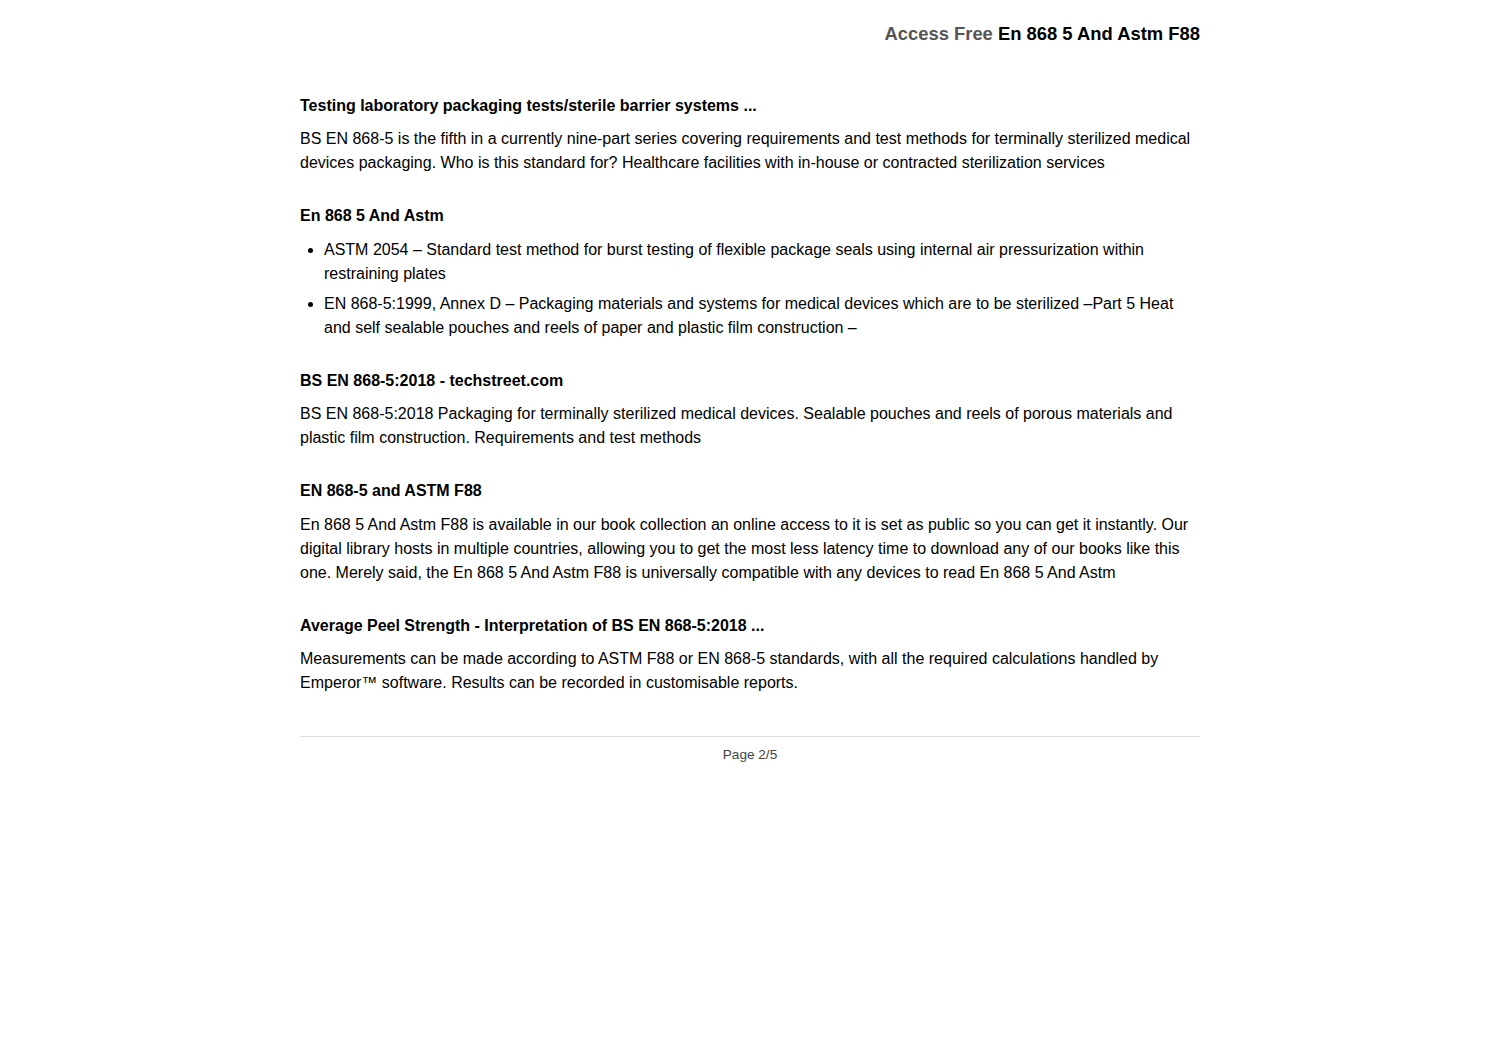Access Free En 868 5 And Astm F88
Testing laboratory packaging tests/sterile barrier systems ...
BS EN 868-5 is the fifth in a currently nine-part series covering requirements and test methods for terminally sterilized medical devices packaging. Who is this standard for? Healthcare facilities with in-house or contracted sterilization services
En 868 5 And Astm
ASTM 2054 – Standard test method for burst testing of flexible package seals using internal air pressurization within restraining plates
EN 868-5:1999, Annex D – Packaging materials and systems for medical devices which are to be sterilized –Part 5 Heat and self sealable pouches and reels of paper and plastic film construction –
BS EN 868-5:2018 - techstreet.com
BS EN 868-5:2018 Packaging for terminally sterilized medical devices. Sealable pouches and reels of porous materials and plastic film construction. Requirements and test methods
EN 868-5 and ASTM F88
En 868 5 And Astm F88 is available in our book collection an online access to it is set as public so you can get it instantly. Our digital library hosts in multiple countries, allowing you to get the most less latency time to download any of our books like this one. Merely said, the En 868 5 And Astm F88 is universally compatible with any devices to read En 868 5 And Astm
Average Peel Strength - Interpretation of BS EN 868-5:2018 ...
Measurements can be made according to ASTM F88 or EN 868-5 standards, with all the required calculations handled by Emperor™ software. Results can be recorded in customisable reports.
Page 2/5